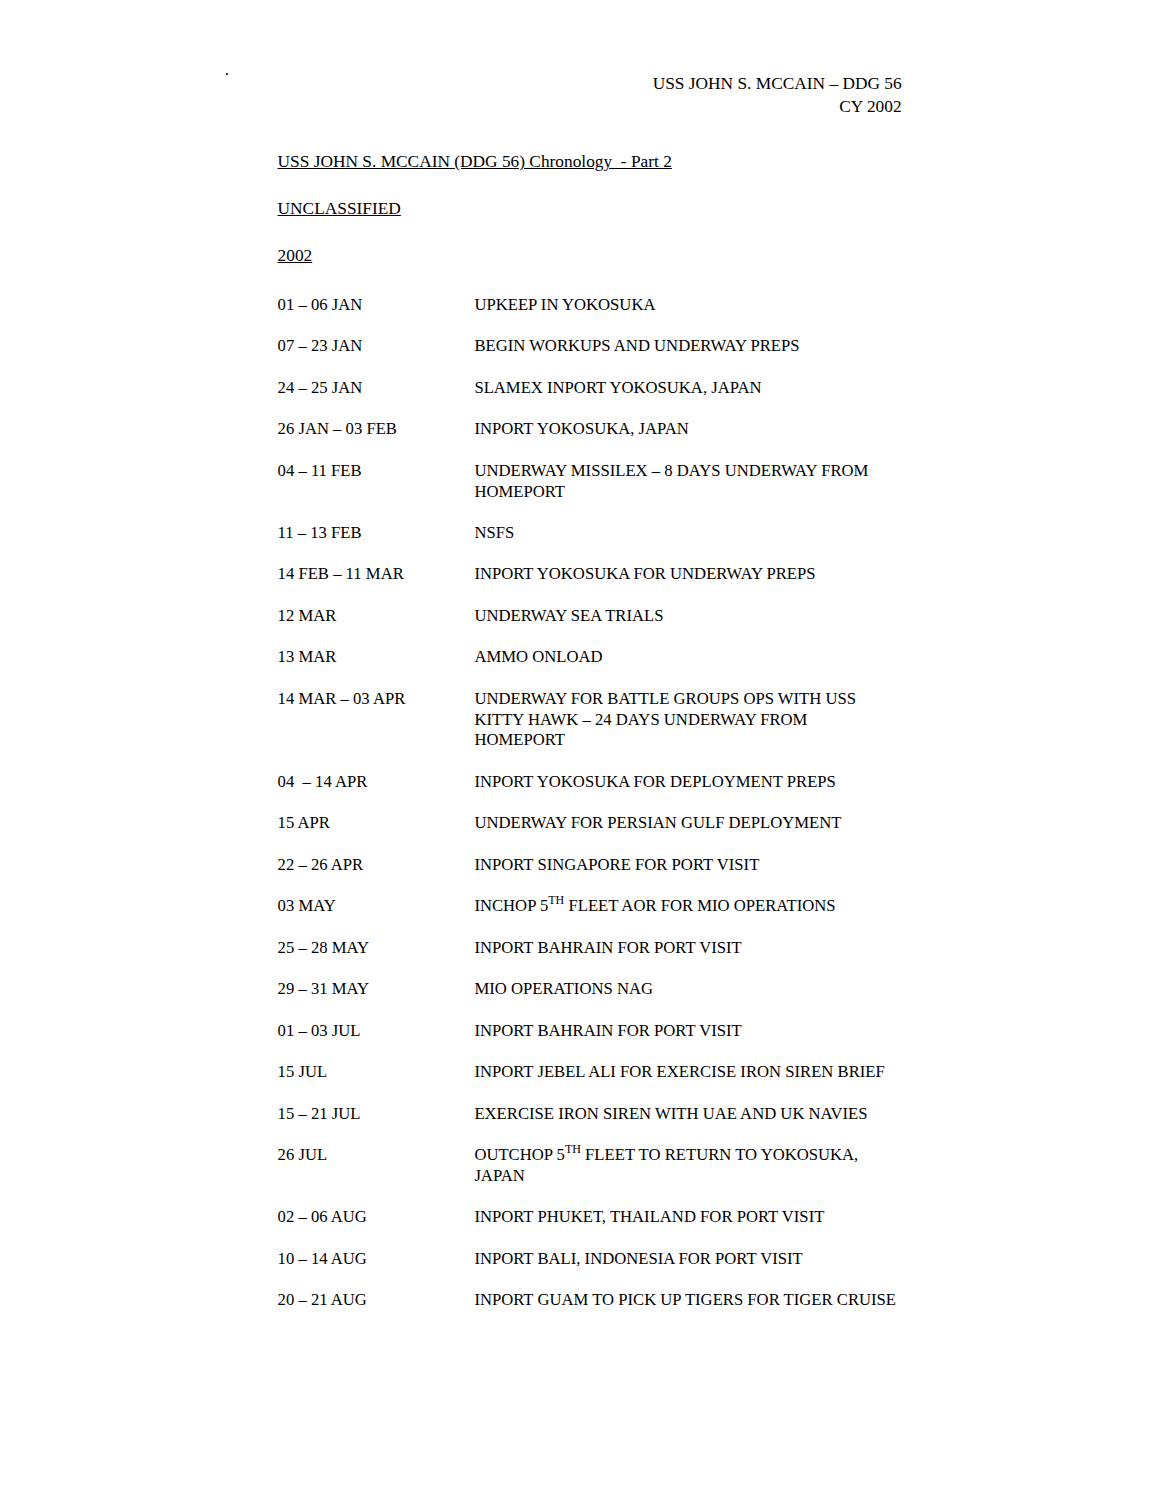.
USS JOHN S. MCCAIN – DDG 56
CY 2002
USS JOHN S. MCCAIN (DDG 56) Chronology - Part 2
UNCLASSIFIED
2002
| 01 – 06 JAN | UPKEEP IN YOKOSUKA |
| 07 – 23 JAN | BEGIN WORKUPS AND UNDERWAY PREPS |
| 24 – 25 JAN | SLAMEX INPORT YOKOSUKA, JAPAN |
| 26 JAN – 03 FEB | INPORT YOKOSUKA, JAPAN |
| 04 – 11 FEB | UNDERWAY MISSILEX – 8 DAYS UNDERWAY FROM HOMEPORT |
| 11 – 13 FEB | NSFS |
| 14 FEB – 11 MAR | INPORT YOKOSUKA FOR UNDERWAY PREPS |
| 12 MAR | UNDERWAY SEA TRIALS |
| 13 MAR | AMMO ONLOAD |
| 14 MAR – 03 APR | UNDERWAY FOR BATTLE GROUPS OPS WITH USS KITTY HAWK – 24 DAYS UNDERWAY FROM HOMEPORT |
| 04 – 14 APR | INPORT YOKOSUKA FOR DEPLOYMENT PREPS |
| 15 APR | UNDERWAY FOR PERSIAN GULF DEPLOYMENT |
| 22 – 26 APR | INPORT SINGAPORE FOR PORT VISIT |
| 03 MAY | INCHOP 5 TH FLEET AOR FOR MIO OPERATIONS |
| 25 – 28 MAY | INPORT BAHRAIN FOR PORT VISIT |
| 29 – 31 MAY | MIO OPERATIONS NAG |
| 01 – 03 JUL | INPORT BAHRAIN FOR PORT VISIT |
| 15 JUL | INPORT JEBEL ALI FOR EXERCISE IRON SIREN BRIEF |
| 15 – 21 JUL | EXERCISE IRON SIREN WITH UAE AND UK NAVIES |
| 26 JUL | OUTCHOP 5 TH FLEET TO RETURN TO YOKOSUKA, JAPAN |
| 02 – 06 AUG | INPORT PHUKET, THAILAND FOR PORT VISIT |
| 10 – 14 AUG | INPORT BALI, INDONESIA FOR PORT VISIT |
| 20 – 21 AUG | INPORT GUAM TO PICK UP TIGERS FOR TIGER CRUISE |